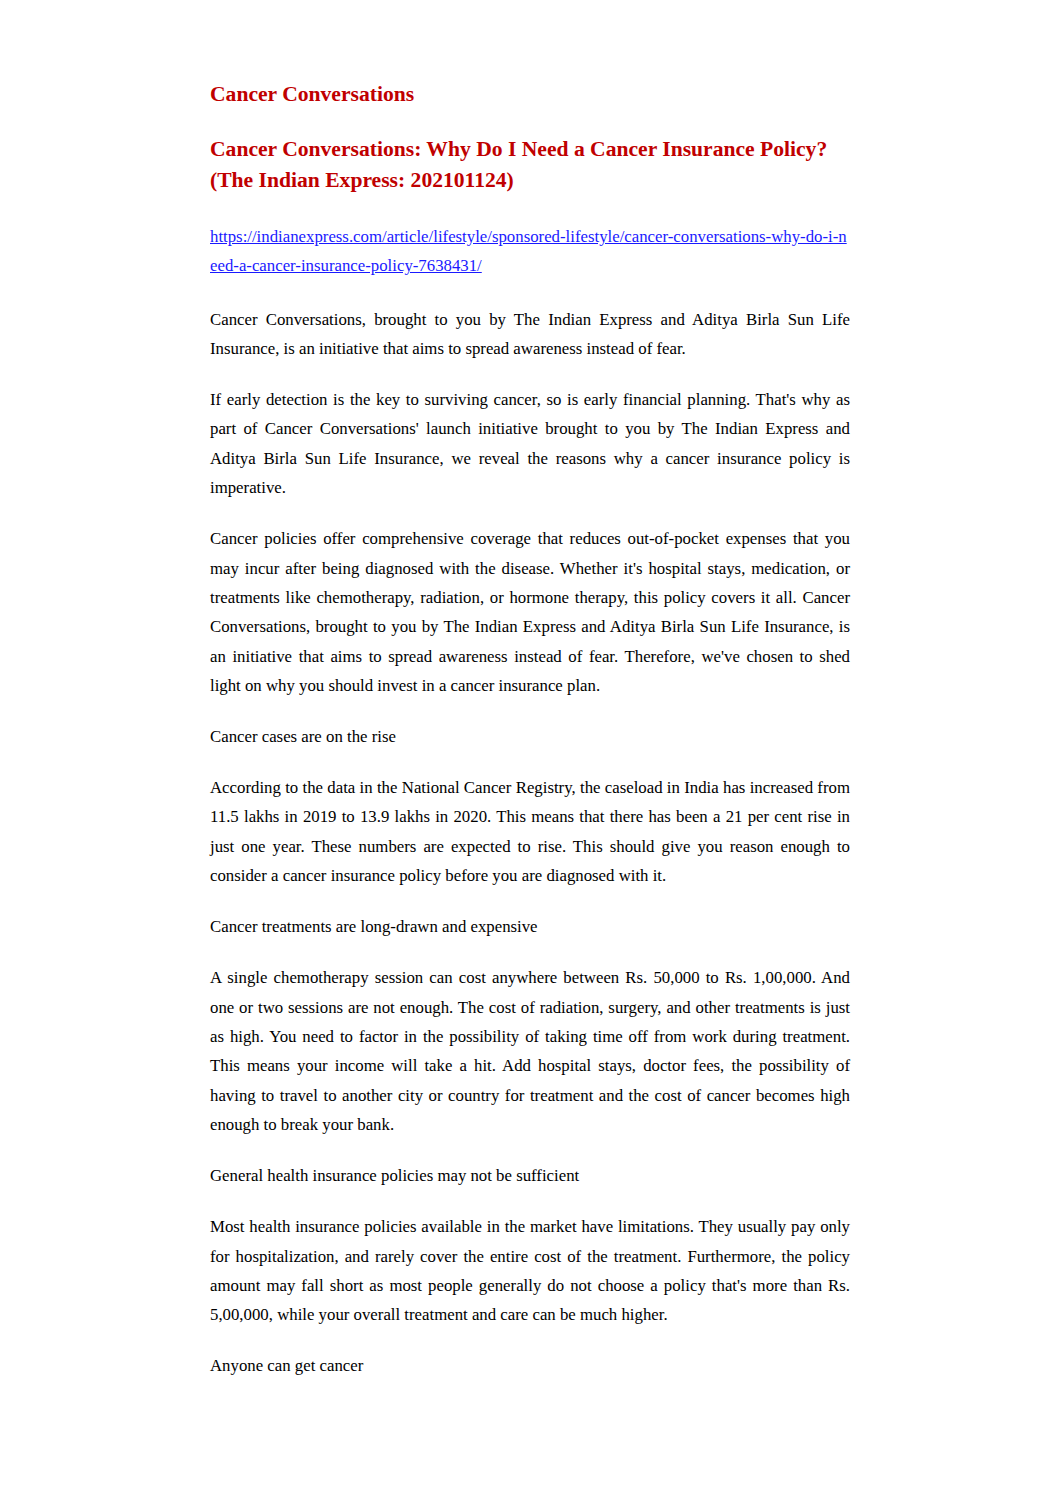Cancer Conversations
Cancer Conversations: Why Do I Need a Cancer Insurance Policy? (The Indian Express: 202101124)
https://indianexpress.com/article/lifestyle/sponsored-lifestyle/cancer-conversations-why-do-i-need-a-cancer-insurance-policy-7638431/
Cancer Conversations, brought to you by The Indian Express and Aditya Birla Sun Life Insurance, is an initiative that aims to spread awareness instead of fear.
If early detection is the key to surviving cancer, so is early financial planning. That's why as part of Cancer Conversations' launch initiative brought to you by The Indian Express and Aditya Birla Sun Life Insurance, we reveal the reasons why a cancer insurance policy is imperative.
Cancer policies offer comprehensive coverage that reduces out-of-pocket expenses that you may incur after being diagnosed with the disease. Whether it's hospital stays, medication, or treatments like chemotherapy, radiation, or hormone therapy, this policy covers it all. Cancer Conversations, brought to you by The Indian Express and Aditya Birla Sun Life Insurance, is an initiative that aims to spread awareness instead of fear. Therefore, we've chosen to shed light on why you should invest in a cancer insurance plan.
Cancer cases are on the rise
According to the data in the National Cancer Registry, the caseload in India has increased from 11.5 lakhs in 2019 to 13.9 lakhs in 2020. This means that there has been a 21 per cent rise in just one year. These numbers are expected to rise. This should give you reason enough to consider a cancer insurance policy before you are diagnosed with it.
Cancer treatments are long-drawn and expensive
A single chemotherapy session can cost anywhere between Rs. 50,000 to Rs. 1,00,000. And one or two sessions are not enough. The cost of radiation, surgery, and other treatments is just as high. You need to factor in the possibility of taking time off from work during treatment. This means your income will take a hit. Add hospital stays, doctor fees, the possibility of having to travel to another city or country for treatment and the cost of cancer becomes high enough to break your bank.
General health insurance policies may not be sufficient
Most health insurance policies available in the market have limitations. They usually pay only for hospitalization, and rarely cover the entire cost of the treatment. Furthermore, the policy amount may fall short as most people generally do not choose a policy that's more than Rs. 5,00,000, while your overall treatment and care can be much higher.
Anyone can get cancer